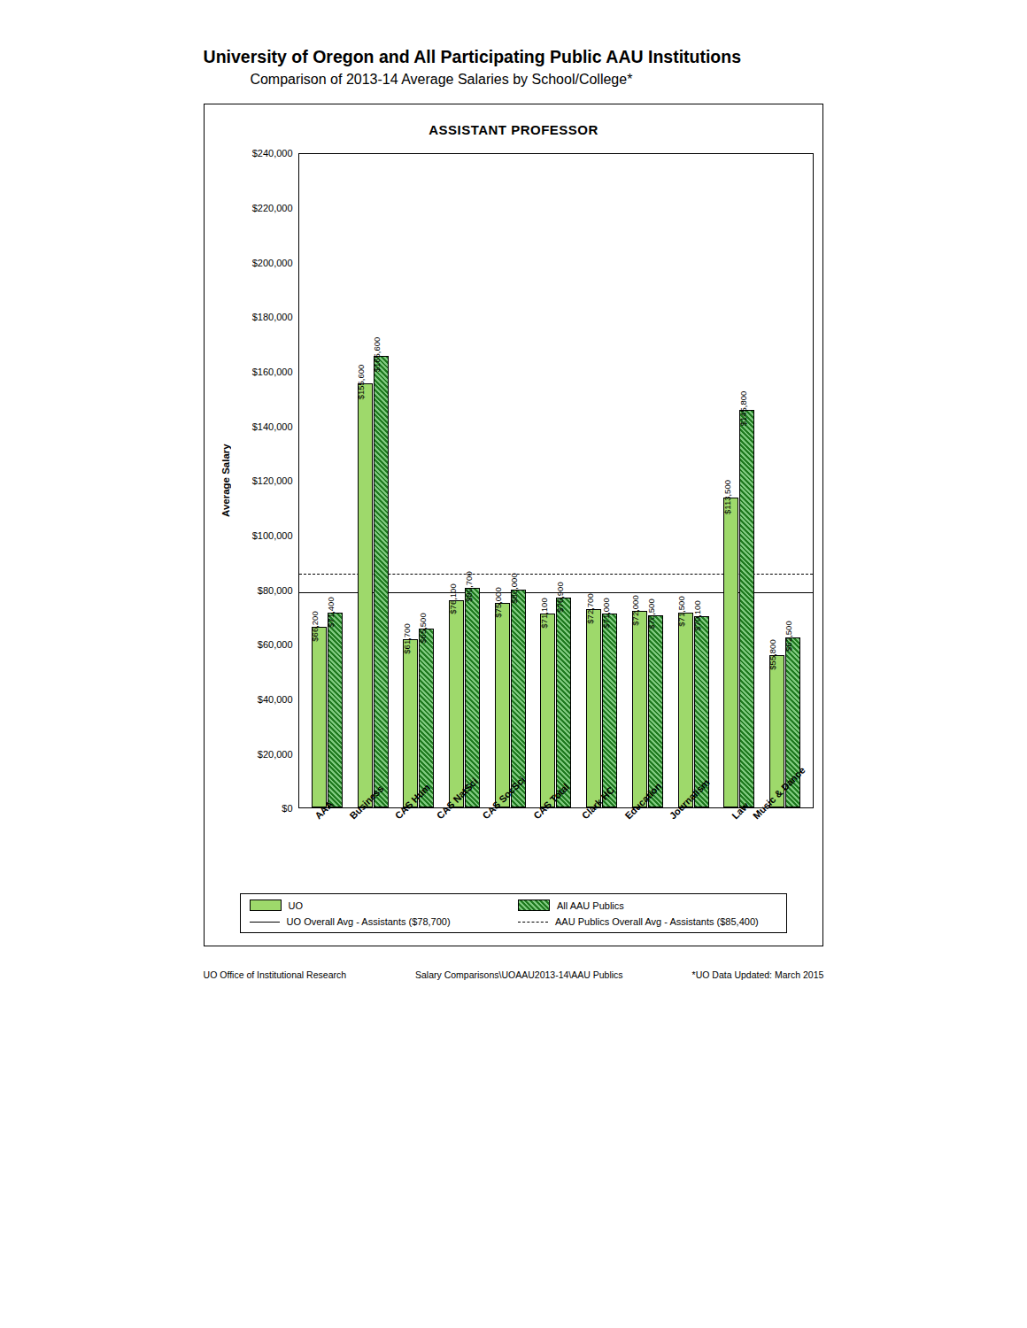University of Oregon and All Participating Public AAU Institutions
Comparison of 2013-14 Average Salaries by School/College*
ASSISTANT PROFESSOR
Average Salary
$240,000 $220,000 $200,000 $180,000 $160,000 $140,000 $120,000 $100,000 $80,000 $60,000 $40,000 $20,000 $0
$66,200
$71,400
$155,600
$165,600
$61,700
$65,500
$76,100
$80,700
$75,000
$80,000
$71,100
$76,900
$72,700
$71,000
$72,000
$70,500
$71,500
$70,100
$113,500
$145,800
$55,800
$62,500
AAA
Business
CAS Hum
CAS NatSci
CAS SocSci
CAS Total
Clark HC
Education
Journalism
Law
Music & Dance
UO
All AAU Publics
UO Overall Avg - Assistants ($78,700)
AAU Publics Overall Avg - Assistants ($85,400)
UO Office of Institutional Research Salary Comparisons\UOAAU2013-14\AAU Publics *UO Data Updated: March 2015